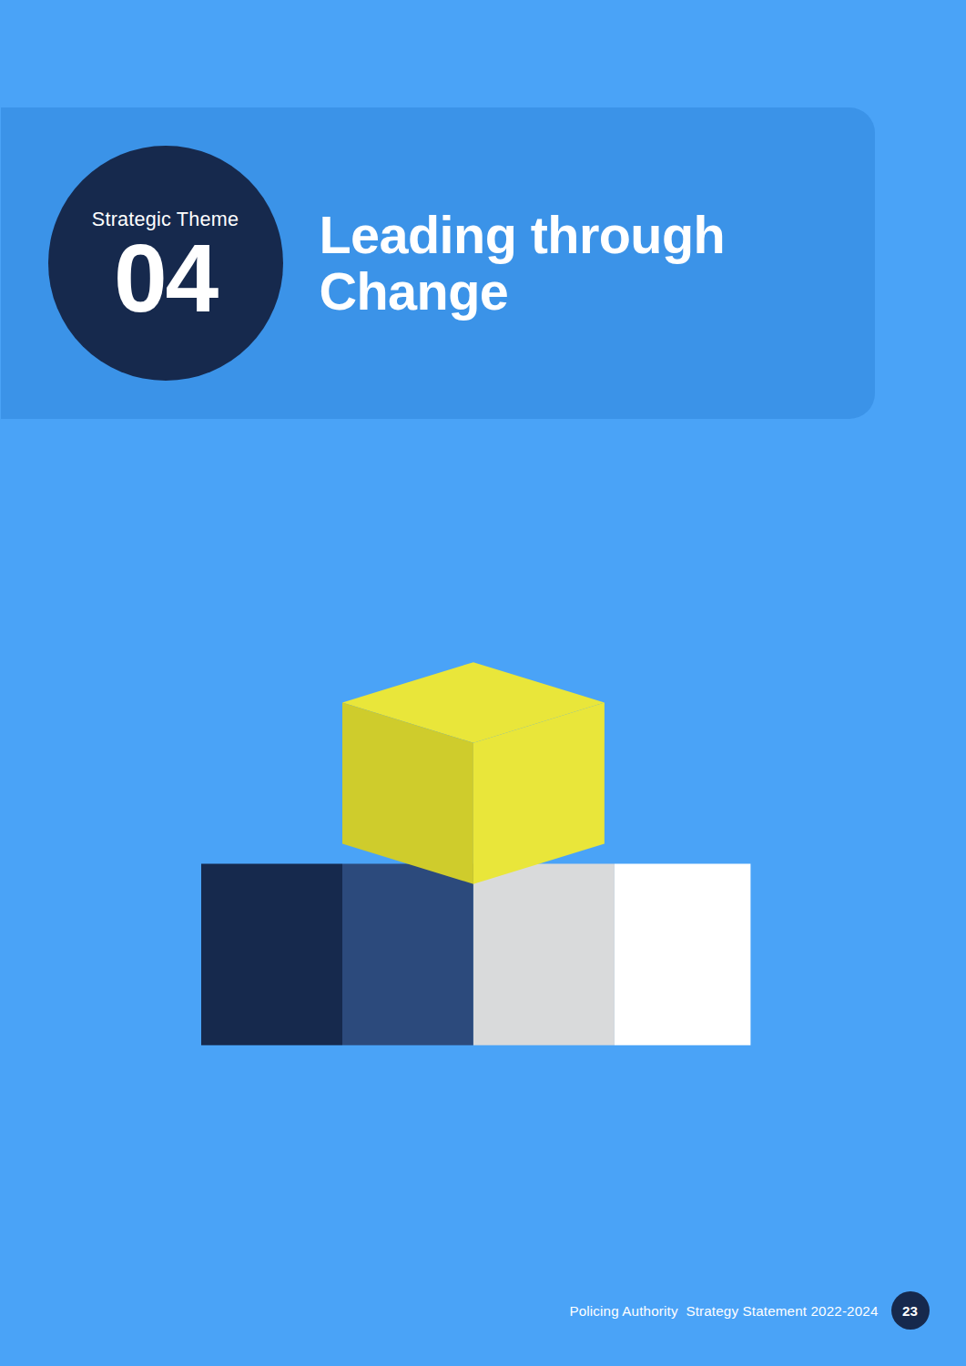Strategic Theme 04
Leading through
Change
Policing Authority Strategy Statement 2022-2024 23